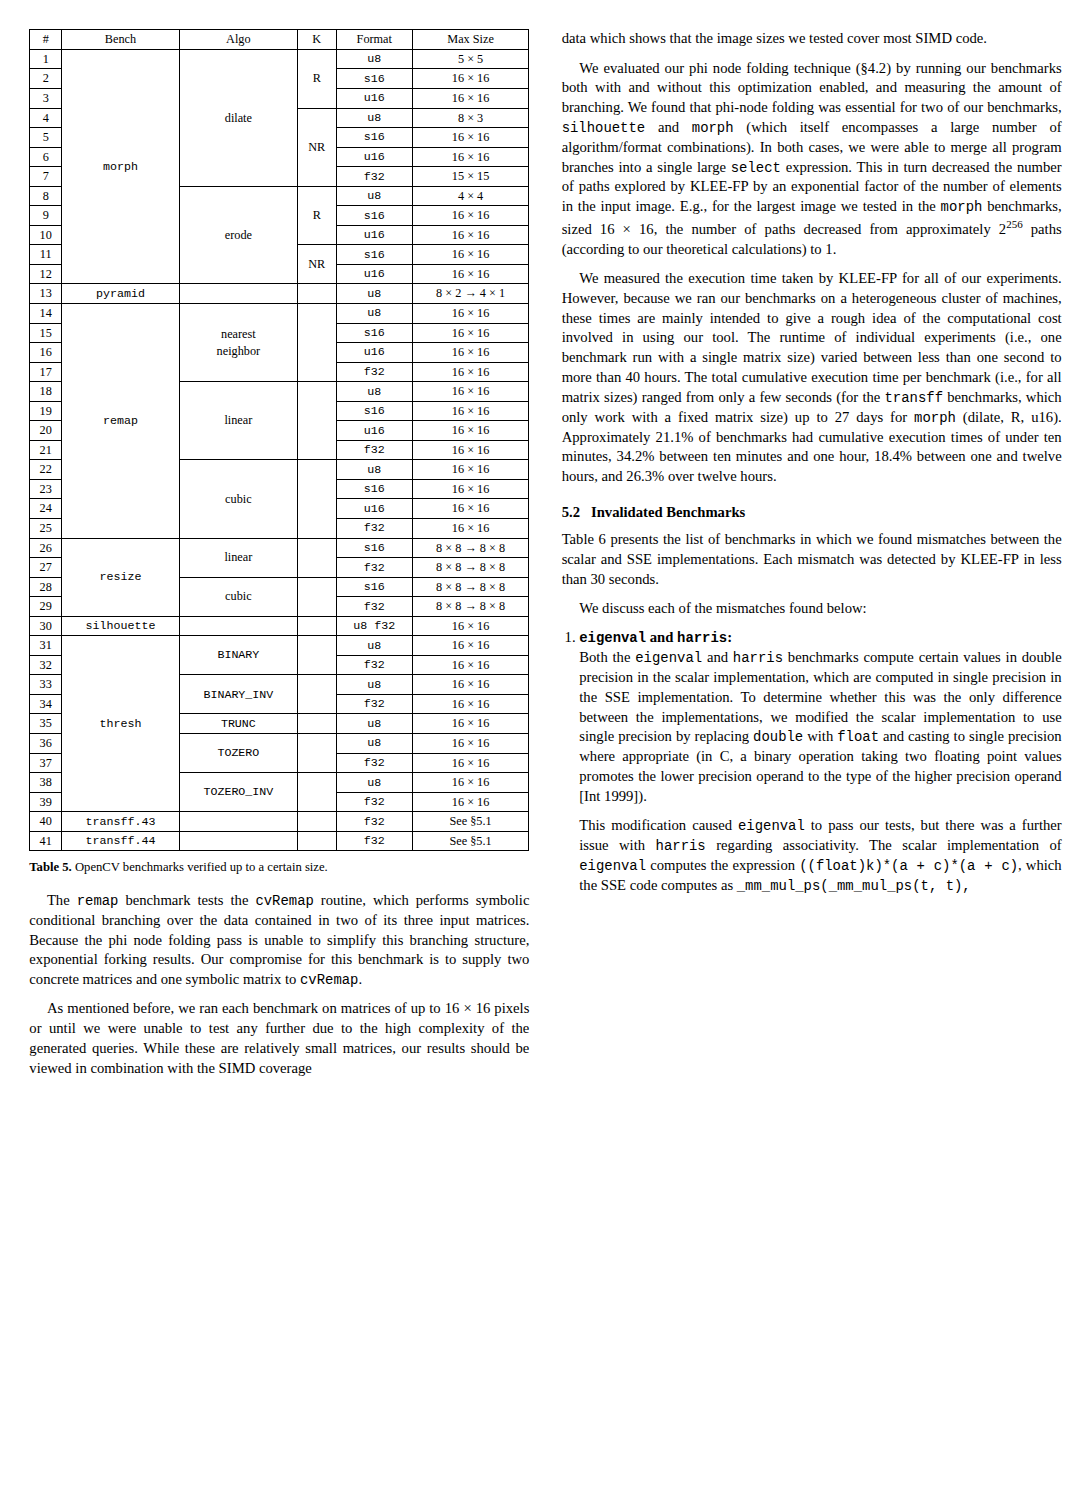| # | Bench | Algo | K | Format | Max Size |
| --- | --- | --- | --- | --- | --- |
| 1 | morph | dilate | R | u8 | 5 × 5 |
| 2 | s16 | 16 × 16 |
| 3 | u16 | 16 × 16 |
| 4 | NR | u8 | 8 × 3 |
| 5 | s16 | 16 × 16 |
| 6 | u16 | 16 × 16 |
| 7 | f32 | 15 × 15 |
| 8 | erode | R | u8 | 4 × 4 |
| 9 | s16 | 16 × 16 |
| 10 | u16 | 16 × 16 |
| 11 | NR | s16 | 16 × 16 |
| 12 | u16 | 16 × 16 |
| 13 | pyramid | | | u8 | 8 × 2 → 4 × 1 |
| 14 | remap | nearest neighbor | | u8 | 16 × 16 |
| 15 | s16 | 16 × 16 |
| 16 | u16 | 16 × 16 |
| 17 | f32 | 16 × 16 |
| 18 | linear | | u8 | 16 × 16 |
| 19 | s16 | 16 × 16 |
| 20 | u16 | 16 × 16 |
| 21 | f32 | 16 × 16 |
| 22 | cubic | | u8 | 16 × 16 |
| 23 | s16 | 16 × 16 |
| 24 | u16 | 16 × 16 |
| 25 | f32 | 16 × 16 |
| 26 | resize | linear | | s16 | 8 × 8 → 8 × 8 |
| 27 | f32 | 8 × 8 → 8 × 8 |
| 28 | cubic | | s16 | 8 × 8 → 8 × 8 |
| 29 | f32 | 8 × 8 → 8 × 8 |
| 30 | silhouette | | | u8 f32 | 16 × 16 |
| 31 | thresh | BINARY | | u8 | 16 × 16 |
| 32 | f32 | 16 × 16 |
| 33 | BINARY_INV | | u8 | 16 × 16 |
| 34 | f32 | 16 × 16 |
| 35 | TRUNC | | u8 | 16 × 16 |
| 36 | TOZERO | | u8 | 16 × 16 |
| 37 | f32 | 16 × 16 |
| 38 | TOZERO_INV | | u8 | 16 × 16 |
| 39 | f32 | 16 × 16 |
| 40 | transff.43 | | | f32 | See §5.1 |
| 41 | transff.44 | | | f32 | See §5.1 |
Table 5. OpenCV benchmarks verified up to a certain size.
The remap benchmark tests the cvRemap routine, which performs symbolic conditional branching over the data contained in two of its three input matrices. Because the phi node folding pass is unable to simplify this branching structure, exponential forking results. Our compromise for this benchmark is to supply two concrete matrices and one symbolic matrix to cvRemap.
As mentioned before, we ran each benchmark on matrices of up to 16 × 16 pixels or until we were unable to test any further due to the high complexity of the generated queries. While these are relatively small matrices, our results should be viewed in combination with the SIMD coverage
data which shows that the image sizes we tested cover most SIMD code.
We evaluated our phi node folding technique (§4.2) by running our benchmarks both with and without this optimization enabled, and measuring the amount of branching. We found that phi-node folding was essential for two of our benchmarks, silhouette and morph (which itself encompasses a large number of algorithm/format combinations). In both cases, we were able to merge all program branches into a single large select expression. This in turn decreased the number of paths explored by KLEE-FP by an exponential factor of the number of elements in the input image. E.g., for the largest image we tested in the morph benchmarks, sized 16 × 16, the number of paths decreased from approximately 2256 paths (according to our theoretical calculations) to 1.
We measured the execution time taken by KLEE-FP for all of our experiments. However, because we ran our benchmarks on a heterogeneous cluster of machines, these times are mainly intended to give a rough idea of the computational cost involved in using our tool. The runtime of individual experiments (i.e., one benchmark run with a single matrix size) varied between less than one second to more than 40 hours. The total cumulative execution time per benchmark (i.e., for all matrix sizes) ranged from only a few seconds (for the transff benchmarks, which only work with a fixed matrix size) up to 27 days for morph (dilate, R, u16). Approximately 21.1% of benchmarks had cumulative execution times of under ten minutes, 34.2% between ten minutes and one hour, 18.4% between one and twelve hours, and 26.3% over twelve hours.
5.2 Invalidated Benchmarks
Table 6 presents the list of benchmarks in which we found mismatches between the scalar and SSE implementations. Each mismatch was detected by KLEE-FP in less than 30 seconds.
We discuss each of the mismatches found below:
eigenval and harris:
Both the eigenval and harris benchmarks compute certain values in double precision in the scalar implementation, which are computed in single precision in the SSE implementation. To determine whether this was the only difference between the implementations, we modified the scalar implementation to use single precision by replacing double with float and casting to single precision where appropriate (in C, a binary operation taking two floating point values promotes the lower precision operand to the type of the higher precision operand [Int 1999]).
This modification caused eigenval to pass our tests, but there was a further issue with harris regarding associativity. The scalar implementation of eigenval computes the expression ((float)k)*(a + c)*(a + c), which the SSE code computes as _mm_mul_ps(_mm_mul_ps(t, t),